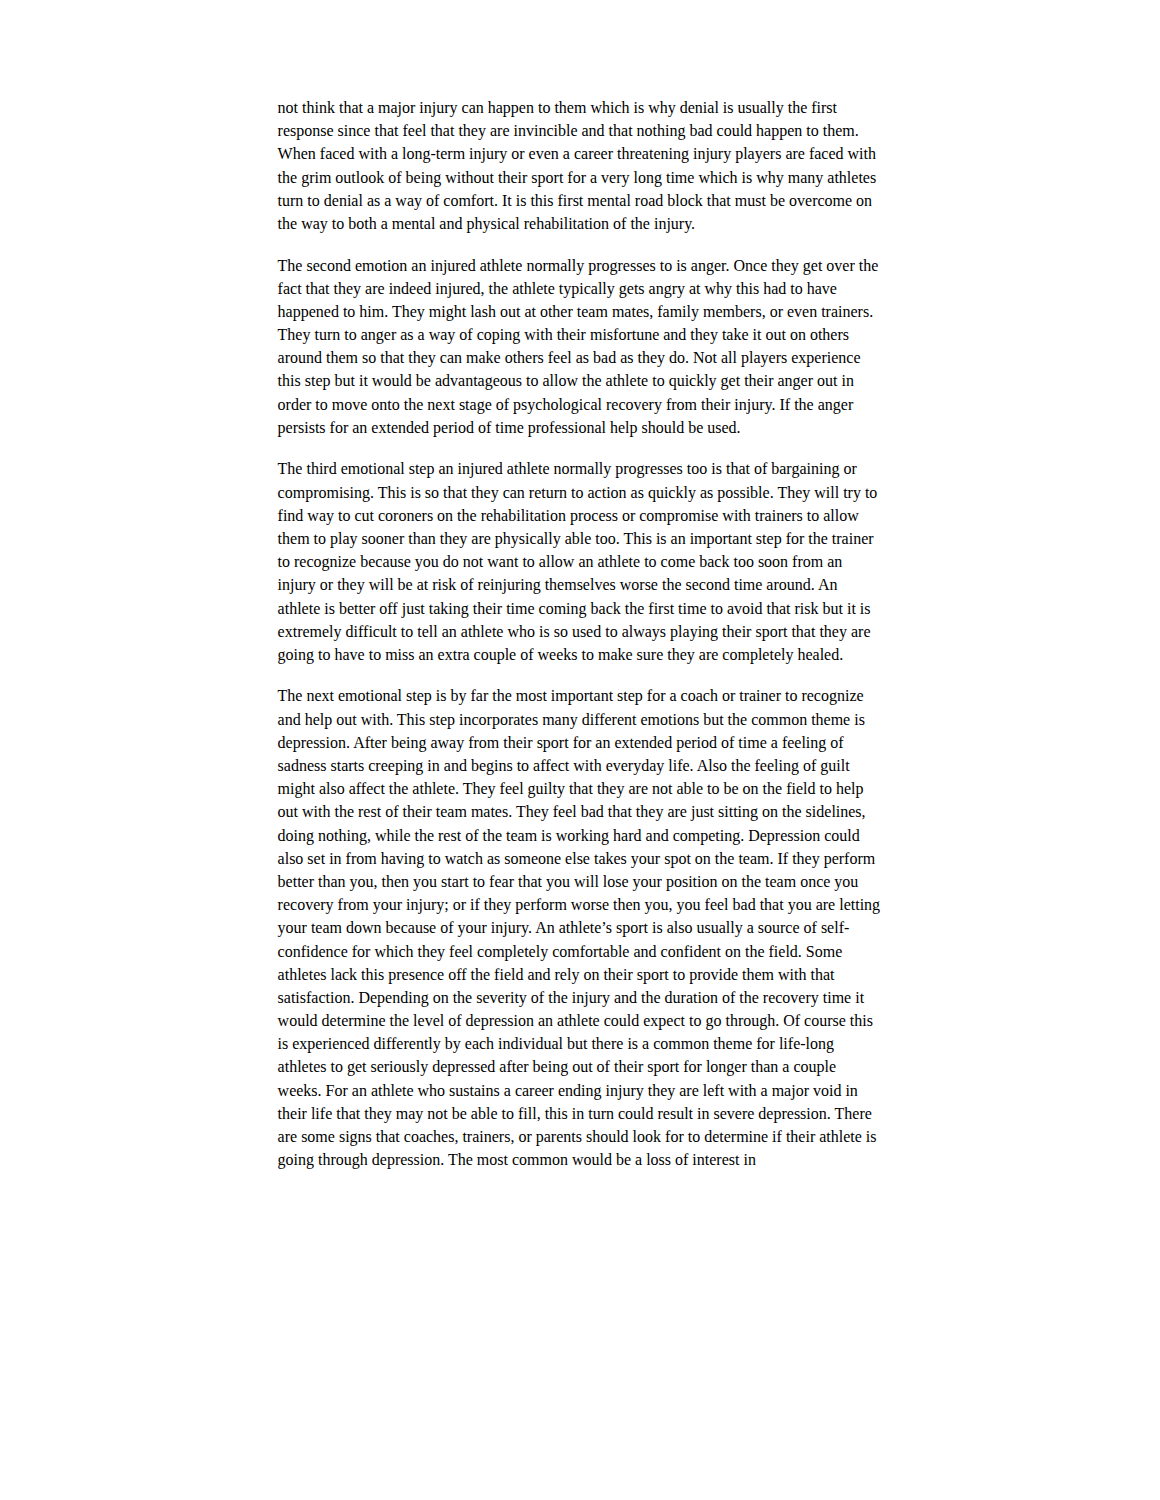not think that a major injury can happen to them which is why denial is usually the first response since that feel that they are invincible and that nothing bad could happen to them. When faced with a long-term injury or even a career threatening injury players are faced with the grim outlook of being without their sport for a very long time which is why many athletes turn to denial as a way of comfort. It is this first mental road block that must be overcome on the way to both a mental and physical rehabilitation of the injury.
The second emotion an injured athlete normally progresses to is anger. Once they get over the fact that they are indeed injured, the athlete typically gets angry at why this had to have happened to him. They might lash out at other team mates, family members, or even trainers. They turn to anger as a way of coping with their misfortune and they take it out on others around them so that they can make others feel as bad as they do. Not all players experience this step but it would be advantageous to allow the athlete to quickly get their anger out in order to move onto the next stage of psychological recovery from their injury. If the anger persists for an extended period of time professional help should be used.
The third emotional step an injured athlete normally progresses too is that of bargaining or compromising. This is so that they can return to action as quickly as possible. They will try to find way to cut coroners on the rehabilitation process or compromise with trainers to allow them to play sooner than they are physically able too. This is an important step for the trainer to recognize because you do not want to allow an athlete to come back too soon from an injury or they will be at risk of reinjuring themselves worse the second time around. An athlete is better off just taking their time coming back the first time to avoid that risk but it is extremely difficult to tell an athlete who is so used to always playing their sport that they are going to have to miss an extra couple of weeks to make sure they are completely healed.
The next emotional step is by far the most important step for a coach or trainer to recognize and help out with. This step incorporates many different emotions but the common theme is depression. After being away from their sport for an extended period of time a feeling of sadness starts creeping in and begins to affect with everyday life. Also the feeling of guilt might also affect the athlete. They feel guilty that they are not able to be on the field to help out with the rest of their team mates. They feel bad that they are just sitting on the sidelines, doing nothing, while the rest of the team is working hard and competing. Depression could also set in from having to watch as someone else takes your spot on the team. If they perform better than you, then you start to fear that you will lose your position on the team once you recovery from your injury; or if they perform worse then you, you feel bad that you are letting your team down because of your injury. An athlete’s sport is also usually a source of self-confidence for which they feel completely comfortable and confident on the field. Some athletes lack this presence off the field and rely on their sport to provide them with that satisfaction. Depending on the severity of the injury and the duration of the recovery time it would determine the level of depression an athlete could expect to go through. Of course this is experienced differently by each individual but there is a common theme for life-long athletes to get seriously depressed after being out of their sport for longer than a couple weeks. For an athlete who sustains a career ending injury they are left with a major void in their life that they may not be able to fill, this in turn could result in severe depression. There are some signs that coaches, trainers, or parents should look for to determine if their athlete is going through depression. The most common would be a loss of interest in